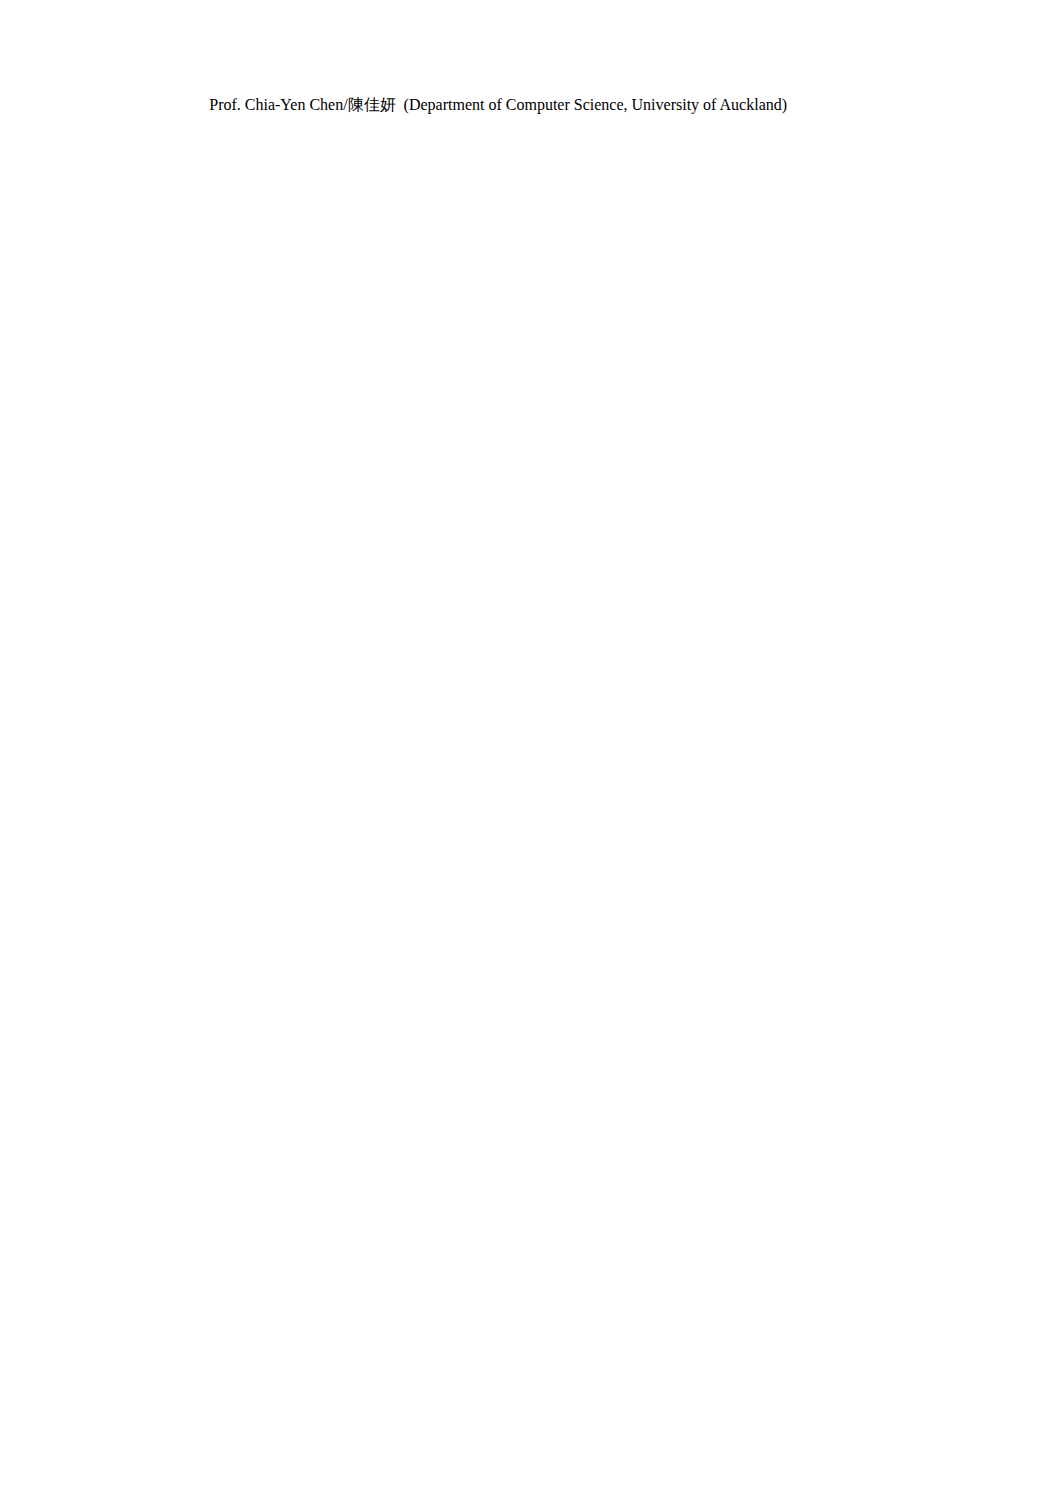Prof. Chia-Yen Chen/陳佳妍 (Department of Computer Science, University of Auckland)